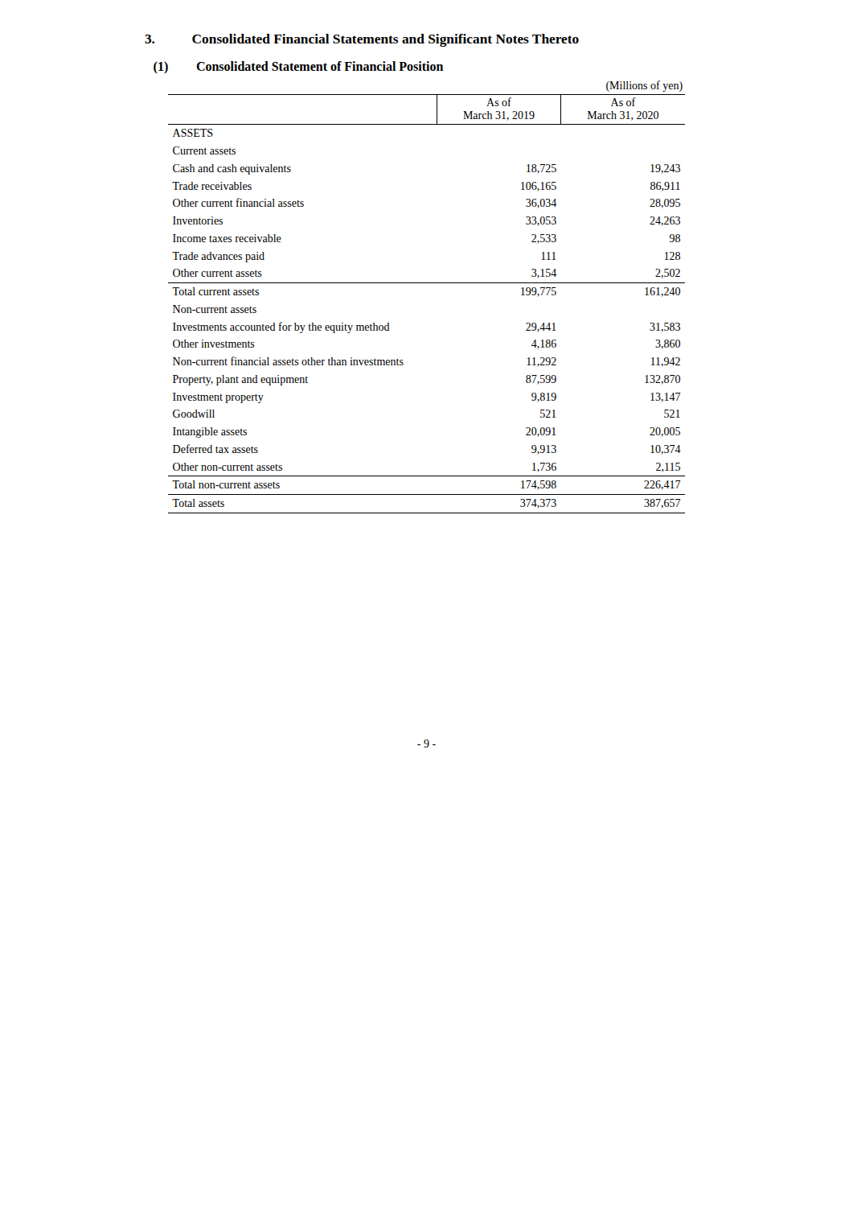3. Consolidated Financial Statements and Significant Notes Thereto
(1) Consolidated Statement of Financial Position
(Millions of yen)
| | As of March 31, 2019 | As of March 31, 2020 |
| --- | --- | --- |
| ASSETS | | |
| Current assets | | |
| Cash and cash equivalents | 18,725 | 19,243 |
| Trade receivables | 106,165 | 86,911 |
| Other current financial assets | 36,034 | 28,095 |
| Inventories | 33,053 | 24,263 |
| Income taxes receivable | 2,533 | 98 |
| Trade advances paid | 111 | 128 |
| Other current assets | 3,154 | 2,502 |
| Total current assets | 199,775 | 161,240 |
| Non-current assets | | |
| Investments accounted for by the equity method | 29,441 | 31,583 |
| Other investments | 4,186 | 3,860 |
| Non-current financial assets other than investments | 11,292 | 11,942 |
| Property, plant and equipment | 87,599 | 132,870 |
| Investment property | 9,819 | 13,147 |
| Goodwill | 521 | 521 |
| Intangible assets | 20,091 | 20,005 |
| Deferred tax assets | 9,913 | 10,374 |
| Other non-current assets | 1,736 | 2,115 |
| Total non-current assets | 174,598 | 226,417 |
| Total assets | 374,373 | 387,657 |
- 9 -